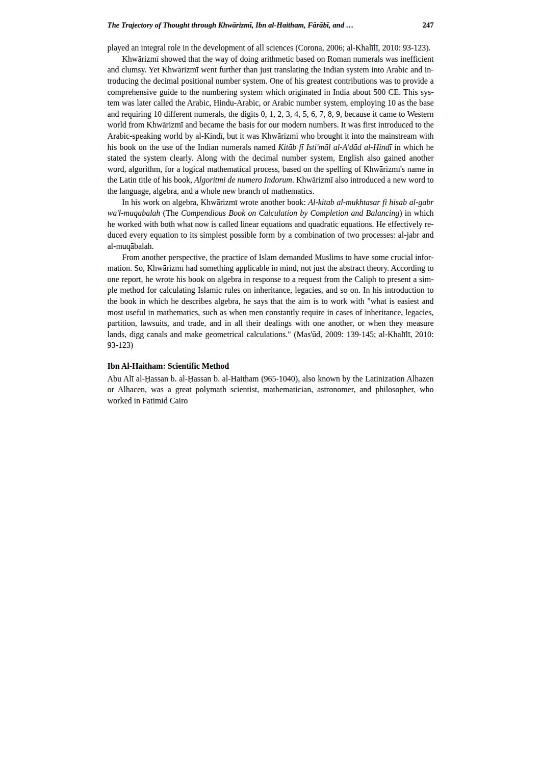The Trajectory of Thought through Khwārizmī, Ibn al-Haitham, Fārābī, and … 247
played an integral role in the development of all sciences (Corona, 2006; al-Khalīlī, 2010: 93-123).
Khwārizmī showed that the way of doing arithmetic based on Roman numerals was inefficient and clumsy. Yet Khwārizmī went further than just translating the Indian system into Arabic and introducing the decimal positional number system. One of his greatest contributions was to provide a comprehensive guide to the numbering system which originated in India about 500 CE. This system was later called the Arabic, Hindu-Arabic, or Arabic number system, employing 10 as the base and requiring 10 different numerals, the digits 0, 1, 2, 3, 4, 5, 6, 7, 8, 9, because it came to Western world from Khwārizmī and became the basis for our modern numbers. It was first introduced to the Arabic-speaking world by al-Kindī, but it was Khwārizmī who brought it into the mainstream with his book on the use of the Indian numerals named Kitāb fī Isti'māl al-A'dād al-Hindī in which he stated the system clearly. Along with the decimal number system, English also gained another word, algorithm, for a logical mathematical process, based on the spelling of Khwārizmī's name in the Latin title of his book, Algoritmi de numero Indorum. Khwārizmī also introduced a new word to the language, algebra, and a whole new branch of mathematics.
In his work on algebra, Khwārizmī wrote another book: Al-kitab al-mukhtasar fi hisab al-gabr wa'l-muqabalah (The Compendious Book on Calculation by Completion and Balancing) in which he worked with both what now is called linear equations and quadratic equations. He effectively reduced every equation to its simplest possible form by a combination of two processes: al-jabr and al-muqābalah.
From another perspective, the practice of Islam demanded Muslims to have some crucial information. So, Khwārizmī had something applicable in mind, not just the abstract theory. According to one report, he wrote his book on algebra in response to a request from the Caliph to present a simple method for calculating Islamic rules on inheritance, legacies, and so on. In his introduction to the book in which he describes algebra, he says that the aim is to work with "what is easiest and most useful in mathematics, such as when men constantly require in cases of inheritance, legacies, partition, lawsuits, and trade, and in all their dealings with one another, or when they measure lands, digg canals and make geometrical calculations." (Mas'ūd, 2009: 139-145; al-Khalīlī, 2010: 93-123)
Ibn Al-Haitham: Scientific Method
Abu Alī al-Ḥassan b. al-Ḥassan b. al-Haitham (965-1040), also known by the Latinization Alhazen or Alhacen, was a great polymath scientist, mathematician, astronomer, and philosopher, who worked in Fatimid Cairo